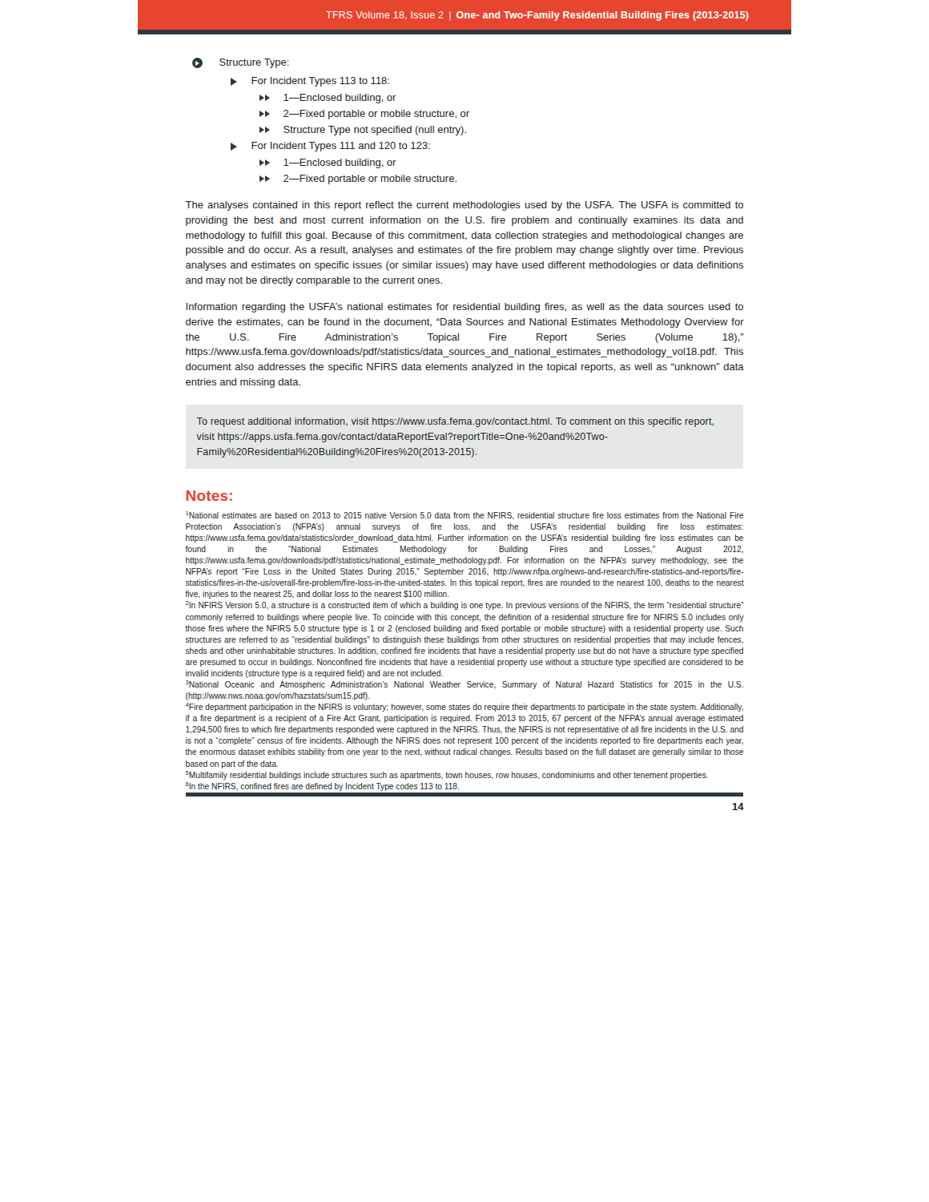TFRS Volume 18, Issue 2|One- and Two-Family Residential Building Fires (2013-2015)
Structure Type:
For Incident Types 113 to 118:
1—Enclosed building, or
2—Fixed portable or mobile structure, or
Structure Type not specified (null entry).
For Incident Types 111 and 120 to 123:
1—Enclosed building, or
2—Fixed portable or mobile structure.
The analyses contained in this report reflect the current methodologies used by the USFA. The USFA is committed to providing the best and most current information on the U.S. fire problem and continually examines its data and methodology to fulfill this goal. Because of this commitment, data collection strategies and methodological changes are possible and do occur. As a result, analyses and estimates of the fire problem may change slightly over time. Previous analyses and estimates on specific issues (or similar issues) may have used different methodologies or data definitions and may not be directly comparable to the current ones.
Information regarding the USFA’s national estimates for residential building fires, as well as the data sources used to derive the estimates, can be found in the document, “Data Sources and National Estimates Methodology Overview for the U.S. Fire Administration’s Topical Fire Report Series (Volume 18),” https://www.usfa.fema.gov/downloads/pdf/statistics/data_sources_and_national_estimates_methodology_vol18.pdf. This document also addresses the specific NFIRS data elements analyzed in the topical reports, as well as “unknown” data entries and missing data.
To request additional information, visit https://www.usfa.fema.gov/contact.html. To comment on this specific report, visit https://apps.usfa.fema.gov/contact/dataReportEval?reportTitle=One-%20and%20Two-Family%20Residential%20Building%20Fires%20(2013-2015).
Notes:
1National estimates are based on 2013 to 2015 native Version 5.0 data from the NFIRS, residential structure fire loss estimates from the National Fire Protection Association’s (NFPA’s) annual surveys of fire loss, and the USFA’s residential building fire loss estimates: https://www.usfa.fema.gov/data/statistics/order_download_data.html. Further information on the USFA’s residential building fire loss estimates can be found in the “National Estimates Methodology for Building Fires and Losses,” August 2012, https://www.usfa.fema.gov/downloads/pdf/statistics/national_estimate_methodology.pdf. For information on the NFPA’s survey methodology, see the NFPA’s report “Fire Loss in the United States During 2015,” September 2016, http://www.nfpa.org/news-and-research/fire-statistics-and-reports/fire-statistics/fires-in-the-us/overall-fire-problem/fire-loss-in-the-united-states. In this topical report, fires are rounded to the nearest 100, deaths to the nearest five, injuries to the nearest 25, and dollar loss to the nearest $100 million.
2In NFIRS Version 5.0, a structure is a constructed item of which a building is one type. In previous versions of the NFIRS, the term “residential structure” commonly referred to buildings where people live. To coincide with this concept, the definition of a residential structure fire for NFIRS 5.0 includes only those fires where the NFIRS 5.0 structure type is 1 or 2 (enclosed building and fixed portable or mobile structure) with a residential property use. Such structures are referred to as “residential buildings” to distinguish these buildings from other structures on residential properties that may include fences, sheds and other uninhabitable structures. In addition, confined fire incidents that have a residential property use but do not have a structure type specified are presumed to occur in buildings. Nonconfined fire incidents that have a residential property use without a structure type specified are considered to be invalid incidents (structure type is a required field) and are not included.
3National Oceanic and Atmospheric Administration’s National Weather Service, Summary of Natural Hazard Statistics for 2015 in the U.S. (http://www.nws.noaa.gov/om/hazstats/sum15.pdf).
4Fire department participation in the NFIRS is voluntary; however, some states do require their departments to participate in the state system. Additionally, if a fire department is a recipient of a Fire Act Grant, participation is required. From 2013 to 2015, 67 percent of the NFPA’s annual average estimated 1,294,500 fires to which fire departments responded were captured in the NFIRS. Thus, the NFIRS is not representative of all fire incidents in the U.S. and is not a “complete” census of fire incidents. Although the NFIRS does not represent 100 percent of the incidents reported to fire departments each year, the enormous dataset exhibits stability from one year to the next, without radical changes. Results based on the full dataset are generally similar to those based on part of the data.
5Multifamily residential buildings include structures such as apartments, town houses, row houses, condominiums and other tenement properties.
6In the NFIRS, confined fires are defined by Incident Type codes 113 to 118.
14